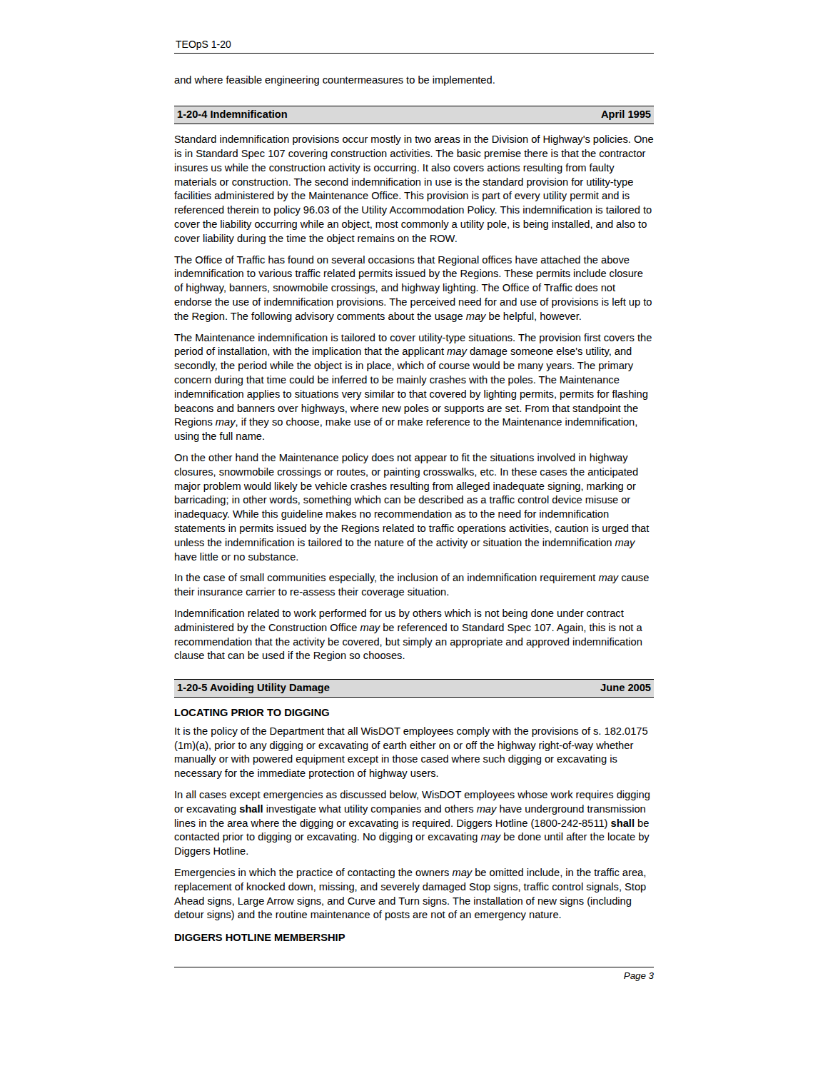TEOpS 1-20
and where feasible engineering countermeasures to be implemented.
1-20-4 Indemnification April 1995
Standard indemnification provisions occur mostly in two areas in the Division of Highway's policies. One is in Standard Spec 107 covering construction activities. The basic premise there is that the contractor insures us while the construction activity is occurring. It also covers actions resulting from faulty materials or construction. The second indemnification in use is the standard provision for utility-type facilities administered by the Maintenance Office. This provision is part of every utility permit and is referenced therein to policy 96.03 of the Utility Accommodation Policy. This indemnification is tailored to cover the liability occurring while an object, most commonly a utility pole, is being installed, and also to cover liability during the time the object remains on the ROW.
The Office of Traffic has found on several occasions that Regional offices have attached the above indemnification to various traffic related permits issued by the Regions. These permits include closure of highway, banners, snowmobile crossings, and highway lighting. The Office of Traffic does not endorse the use of indemnification provisions. The perceived need for and use of provisions is left up to the Region. The following advisory comments about the usage may be helpful, however.
The Maintenance indemnification is tailored to cover utility-type situations. The provision first covers the period of installation, with the implication that the applicant may damage someone else's utility, and secondly, the period while the object is in place, which of course would be many years. The primary concern during that time could be inferred to be mainly crashes with the poles. The Maintenance indemnification applies to situations very similar to that covered by lighting permits, permits for flashing beacons and banners over highways, where new poles or supports are set. From that standpoint the Regions may, if they so choose, make use of or make reference to the Maintenance indemnification, using the full name.
On the other hand the Maintenance policy does not appear to fit the situations involved in highway closures, snowmobile crossings or routes, or painting crosswalks, etc. In these cases the anticipated major problem would likely be vehicle crashes resulting from alleged inadequate signing, marking or barricading; in other words, something which can be described as a traffic control device misuse or inadequacy. While this guideline makes no recommendation as to the need for indemnification statements in permits issued by the Regions related to traffic operations activities, caution is urged that unless the indemnification is tailored to the nature of the activity or situation the indemnification may have little or no substance.
In the case of small communities especially, the inclusion of an indemnification requirement may cause their insurance carrier to re-assess their coverage situation.
Indemnification related to work performed for us by others which is not being done under contract administered by the Construction Office may be referenced to Standard Spec 107. Again, this is not a recommendation that the activity be covered, but simply an appropriate and approved indemnification clause that can be used if the Region so chooses.
1-20-5 Avoiding Utility Damage June 2005
LOCATING PRIOR TO DIGGING
It is the policy of the Department that all WisDOT employees comply with the provisions of s. 182.0175 (1m)(a), prior to any digging or excavating of earth either on or off the highway right-of-way whether manually or with powered equipment except in those cased where such digging or excavating is necessary for the immediate protection of highway users.
In all cases except emergencies as discussed below, WisDOT employees whose work requires digging or excavating shall investigate what utility companies and others may have underground transmission lines in the area where the digging or excavating is required. Diggers Hotline (1800-242-8511) shall be contacted prior to digging or excavating. No digging or excavating may be done until after the locate by Diggers Hotline.
Emergencies in which the practice of contacting the owners may be omitted include, in the traffic area, replacement of knocked down, missing, and severely damaged Stop signs, traffic control signals, Stop Ahead signs, Large Arrow signs, and Curve and Turn signs. The installation of new signs (including detour signs) and the routine maintenance of posts are not of an emergency nature.
DIGGERS HOTLINE MEMBERSHIP
Page 3